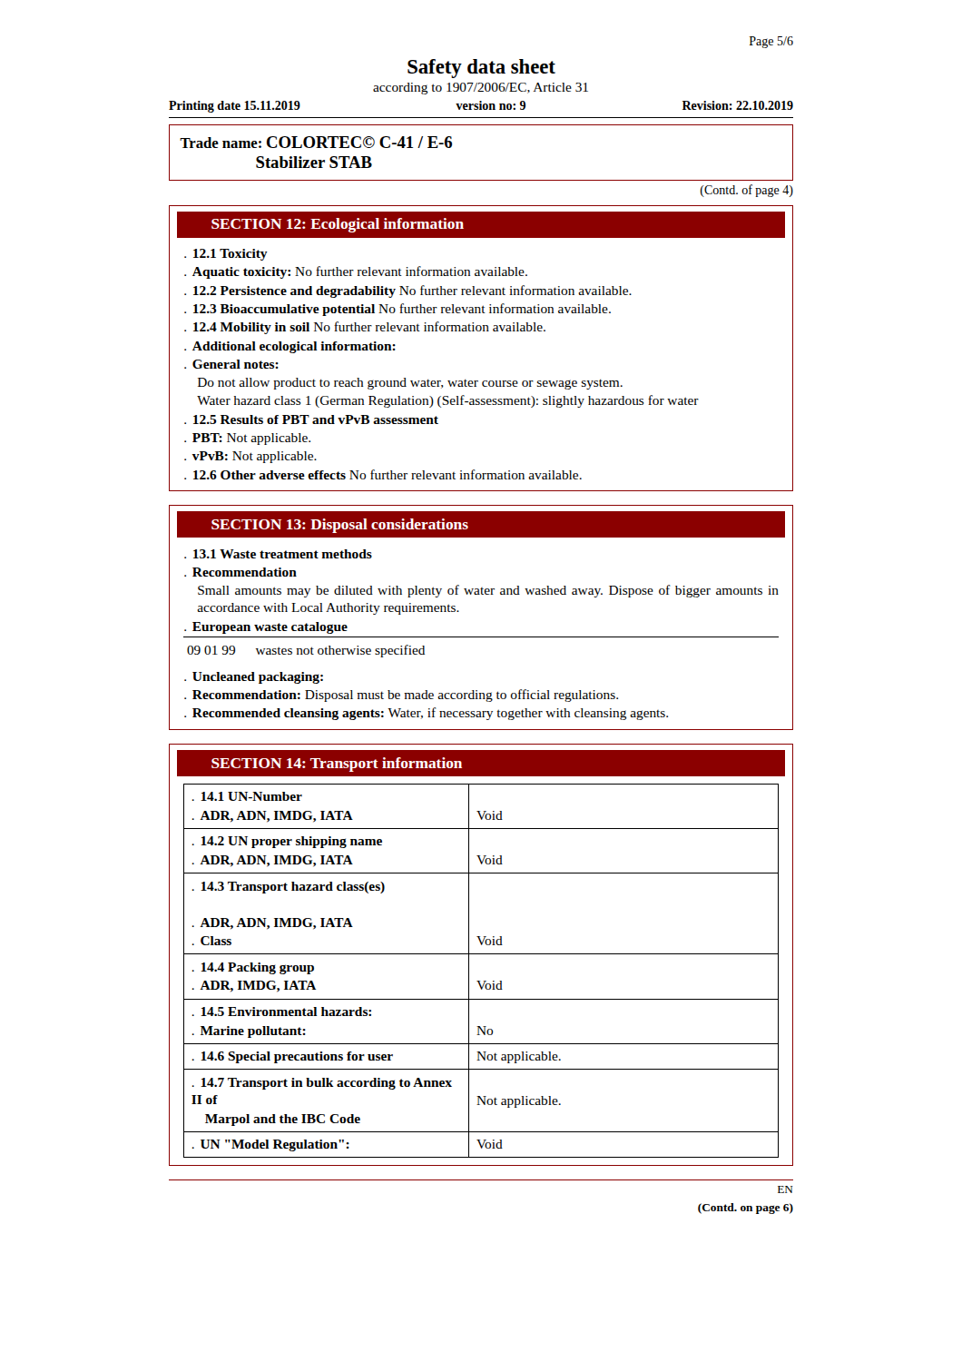Page 5/6
Safety data sheet
according to 1907/2006/EC, Article 31
Printing date 15.11.2019 version no: 9 Revision: 22.10.2019
Trade name: COLORTEC© C-41 / E-6 Stabilizer STAB
(Contd. of page 4)
SECTION 12: Ecological information
. 12.1 Toxicity
. Aquatic toxicity: No further relevant information available.
. 12.2 Persistence and degradability No further relevant information available.
. 12.3 Bioaccumulative potential No further relevant information available.
. 12.4 Mobility in soil No further relevant information available.
. Additional ecological information:
. General notes:
Do not allow product to reach ground water, water course or sewage system.
Water hazard class 1 (German Regulation) (Self-assessment): slightly hazardous for water
. 12.5 Results of PBT and vPvB assessment
. PBT: Not applicable.
. vPvB: Not applicable.
. 12.6 Other adverse effects No further relevant information available.
SECTION 13: Disposal considerations
. 13.1 Waste treatment methods
. Recommendation
Small amounts may be diluted with plenty of water and washed away. Dispose of bigger amounts in accordance with Local Authority requirements.
. European waste catalogue
| 09 01 99 | wastes not otherwise specified |
. Uncleaned packaging:
. Recommendation: Disposal must be made according to official regulations.
. Recommended cleansing agents: Water, if necessary together with cleansing agents.
SECTION 14: Transport information
| . 14.1 UN-Number . ADR, ADN, IMDG, IATA | Void |
| . 14.2 UN proper shipping name . ADR, ADN, IMDG, IATA | Void |
| . 14.3 Transport hazard class(es) . ADR, ADN, IMDG, IATA . Class | Void |
| . 14.4 Packing group . ADR, IMDG, IATA | Void |
| . 14.5 Environmental hazards: . Marine pollutant: | No |
| . 14.6 Special precautions for user | Not applicable. |
| . 14.7 Transport in bulk according to Annex II of Marpol and the IBC Code | Not applicable. |
| . UN "Model Regulation": | Void |
EN
(Contd. on page 6)